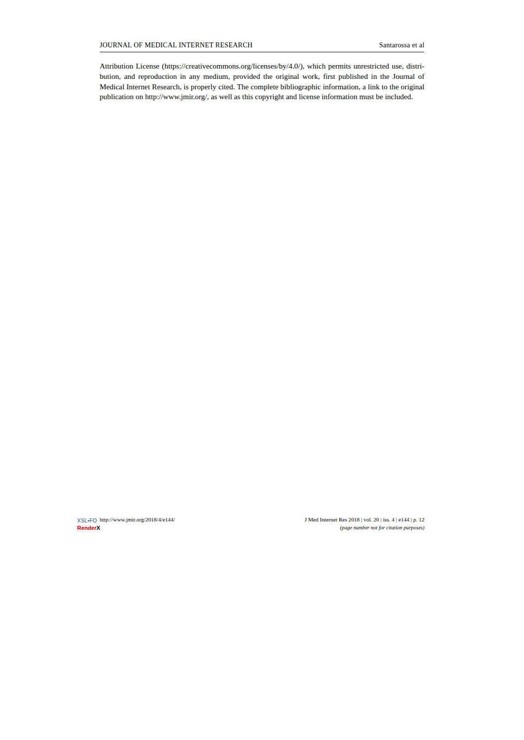Journal of Medical Internet Research
Santarossa et al
Attribution License (https://creativecommons.org/licenses/by/4.0/), which permits unrestricted use, distribution, and reproduction in any medium, provided the original work, first published in the Journal of Medical Internet Research, is properly cited. The complete bibliographic information, a link to the original publication on http://www.jmir.org/, as well as this copyright and license information must be included.
XSL•FO
Render X
http://www.jmir.org/2018/4/e144/
J Med Internet Res 2018 | vol. 20 | iss. 4 | e144 | p. 12
(page number not for citation purposes)